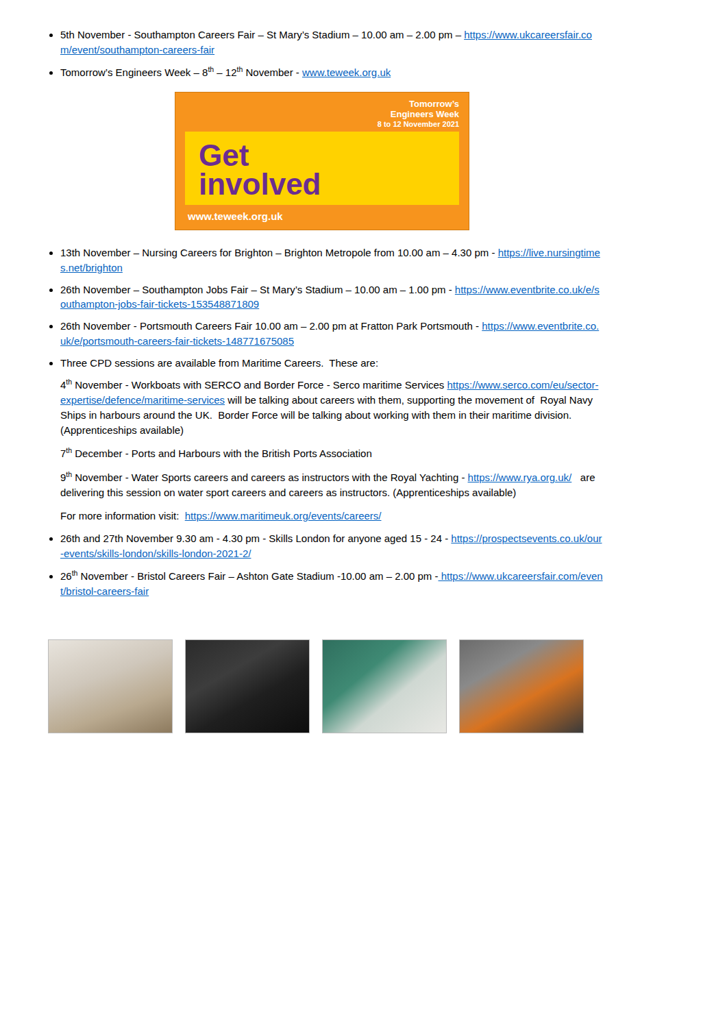5th November - Southampton Careers Fair – St Mary’s Stadium – 10.00 am – 2.00 pm – https://www.ukcareersfair.com/event/southampton-careers-fair
Tomorrow’s Engineers Week – 8th – 12th November - www.teweek.org.uk
Tomorrow’s
Engineers Week
8 to 12 November 2021
Get
involved
www.teweek.org.uk
13th November – Nursing Careers for Brighton – Brighton Metropole from 10.00 am – 4.30 pm - https://live.nursingtimes.net/brighton
26th November – Southampton Jobs Fair – St Mary’s Stadium – 10.00 am – 1.00 pm - https://www.eventbrite.co.uk/e/southampton-jobs-fair-tickets-153548871809
26th November - Portsmouth Careers Fair 10.00 am – 2.00 pm at Fratton Park Portsmouth - https://www.eventbrite.co.uk/e/portsmouth-careers-fair-tickets-148771675085
Three CPD sessions are available from Maritime Careers. These are:
4th November - Workboats with SERCO and Border Force - Serco maritime Services https://www.serco.com/eu/sector-expertise/defence/maritime-services will be talking about careers with them, supporting the movement of Royal Navy Ships in harbours around the UK. Border Force will be talking about working with them in their maritime division. (Apprenticeships available)
7th December - Ports and Harbours with the British Ports Association
9th November - Water Sports careers and careers as instructors with the Royal Yachting - https://www.rya.org.uk/ are delivering this session on water sport careers and careers as instructors. (Apprenticeships available)
For more information visit: https://www.maritimeuk.org/events/careers/
26th and 27th November 9.30 am - 4.30 pm - Skills London for anyone aged 15 - 24 - https://prospectsevents.co.uk/our-events/skills-london/skills-london-2021-2/
26th November - Bristol Careers Fair – Ashton Gate Stadium -10.00 am – 2.00 pm - https://www.ukcareersfair.com/event/bristol-careers-fair